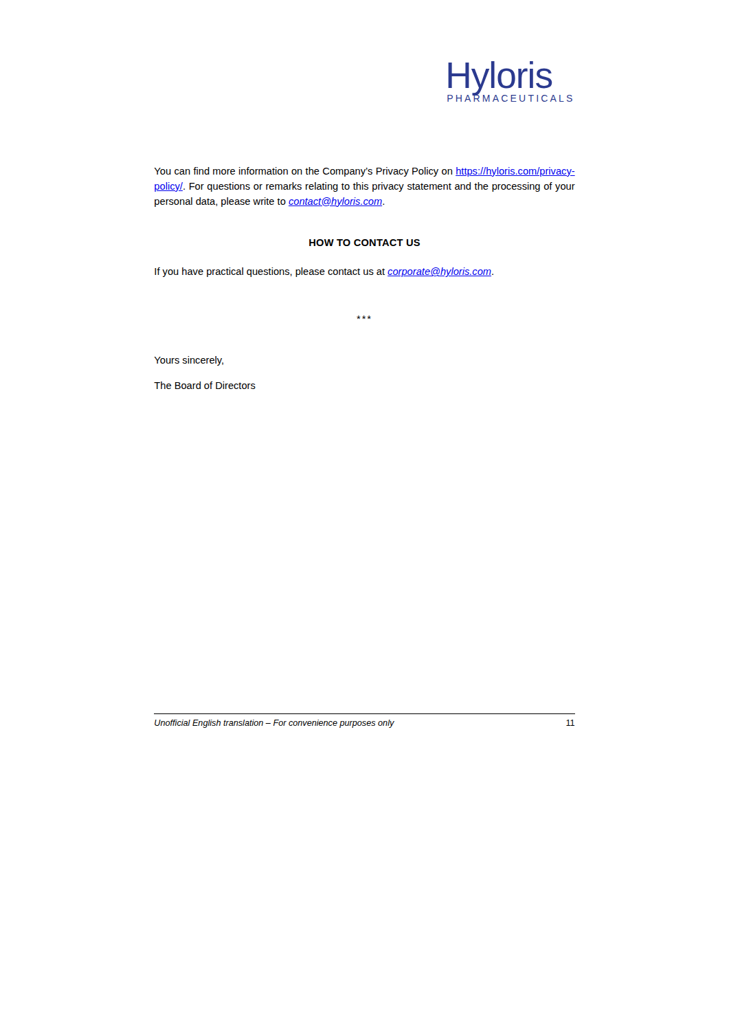Hyloris
PHARMACEUTICALS
You can find more information on the Company’s Privacy Policy on https://hyloris.com/privacy-policy/. For questions or remarks relating to this privacy statement and the processing of your personal data, please write to contact@hyloris.com.
HOW TO CONTACT US
If you have practical questions, please contact us at corporate@hyloris.com.
***
Yours sincerely,
The Board of Directors
Unofficial English translation – For convenience purposes only 11